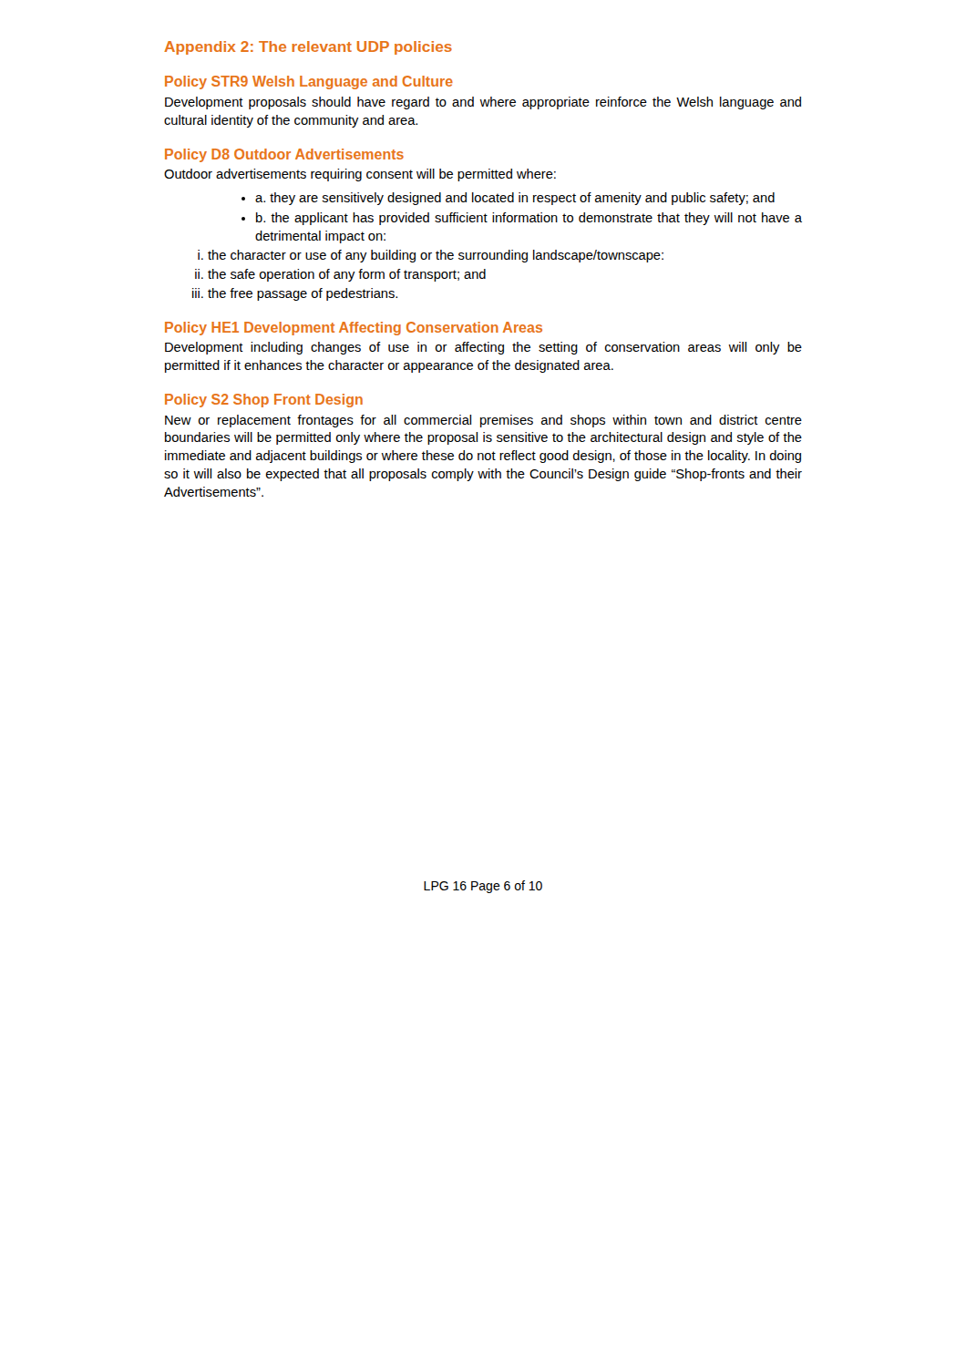Appendix 2: The relevant UDP policies
Policy STR9 Welsh Language and Culture
Development proposals should have regard to and where appropriate reinforce the Welsh language and cultural identity of the community and area.
Policy D8 Outdoor Advertisements
Outdoor advertisements requiring consent will be permitted where:
a. they are sensitively designed and located in respect of amenity and public safety; and
b. the applicant has provided sufficient information to demonstrate that they will not have a detrimental impact on:
the character or use of any building or the surrounding landscape/townscape:
the safe operation of any form of transport; and
the free passage of pedestrians.
Policy HE1 Development Affecting Conservation Areas
Development including changes of use in or affecting the setting of conservation areas will only be permitted if it enhances the character or appearance of the designated area.
Policy S2 Shop Front Design
New or replacement frontages for all commercial premises and shops within town and district centre boundaries will be permitted only where the proposal is sensitive to the architectural design and style of the immediate and adjacent buildings or where these do not reflect good design, of those in the locality. In doing so it will also be expected that all proposals comply with the Council’s Design guide “Shop-fronts and their Advertisements”.
LPG 16 Page 6 of 10